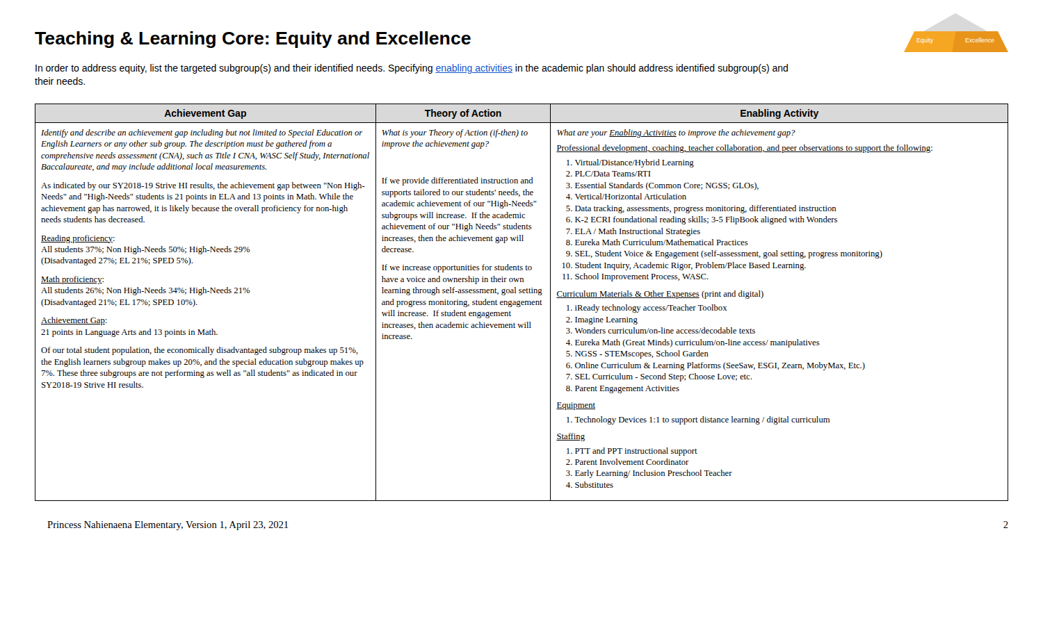Teaching & Learning Core: Equity and Excellence
Equity Excellence
In order to address equity, list the targeted subgroup(s) and their identified needs. Specifying enabling activities in the academic plan should address identified subgroup(s) and their needs.
| Achievement Gap | Theory of Action | Enabling Activity |
| --- | --- | --- |
| Identify and describe an achievement gap including but not limited to Special Education or English Learners or any other sub group. The description must be gathered from a comprehensive needs assessment (CNA), such as Title I CNA, WASC Self Study, International Baccalaureate, and may include additional local measurements. As indicated by our SY2018-19 Strive HI results, the achievement gap between "Non High-Needs" and "High-Needs" students is 21 points in ELA and 13 points in Math. While the achievement gap has narrowed, it is likely because the overall proficiency for non-high needs students has decreased. Reading proficiency : All students 37%; Non High-Needs 50%; High-Needs 29% (Disadvantaged 27%; EL 21%; SPED 5%). Math proficiency : All students 26%; Non High-Needs 34%; High-Needs 21% (Disadvantaged 21%; EL 17%; SPED 10%). Achievement Gap : 21 points in Language Arts and 13 points in Math. Of our total student population, the economically disadvantaged subgroup makes up 51%, the English learners subgroup makes up 20%, and the special education subgroup makes up 7%. These three subgroups are not performing as well as "all students" as indicated in our SY2018-19 Strive HI results. | What is your Theory of Action (if-then) to improve the achievement gap? If we provide differentiated instruction and supports tailored to our students' needs, the academic achievement of our "High-Needs" subgroups will increase. If the academic achievement of our "High Needs" students increases, then the achievement gap will decrease. If we increase opportunities for students to have a voice and ownership in their own learning through self-assessment, goal setting and progress monitoring, student engagement will increase. If student engagement increases, then academic achievement will increase. | What are your Enabling Activities to improve the achievement gap? Professional development, coaching, teacher collaboration, and peer observations to support the following : Virtual/Distance/Hybrid Learning PLC/Data Teams/RTI Essential Standards (Common Core; NGSS; GLOs), Vertical/Horizontal Articulation Data tracking, assessments, progress monitoring, differentiated instruction K-2 ECRI foundational reading skills; 3-5 FlipBook aligned with Wonders ELA / Math Instructional Strategies Eureka Math Curriculum/Mathematical Practices SEL, Student Voice & Engagement (self-assessment, goal setting, progress monitoring) Student Inquiry, Academic Rigor, Problem/Place Based Learning. School Improvement Process, WASC. Curriculum Materials & Other Expenses (print and digital) iReady technology access/Teacher Toolbox Imagine Learning Wonders curriculum/on-line access/decodable texts Eureka Math (Great Minds) curriculum/on-line access/ manipulatives NGSS - STEMscopes, School Garden Online Curriculum & Learning Platforms (SeeSaw, ESGI, Zearn, MobyMax, Etc.) SEL Curriculum - Second Step; Choose Love; etc. Parent Engagement Activities Equipment Technology Devices 1:1 to support distance learning / digital curriculum Staffing PTT and PPT instructional support Parent Involvement Coordinator Early Learning/ Inclusion Preschool Teacher Substitutes |
Princess Nahienaena Elementary, Version 1, April 23, 2021
2